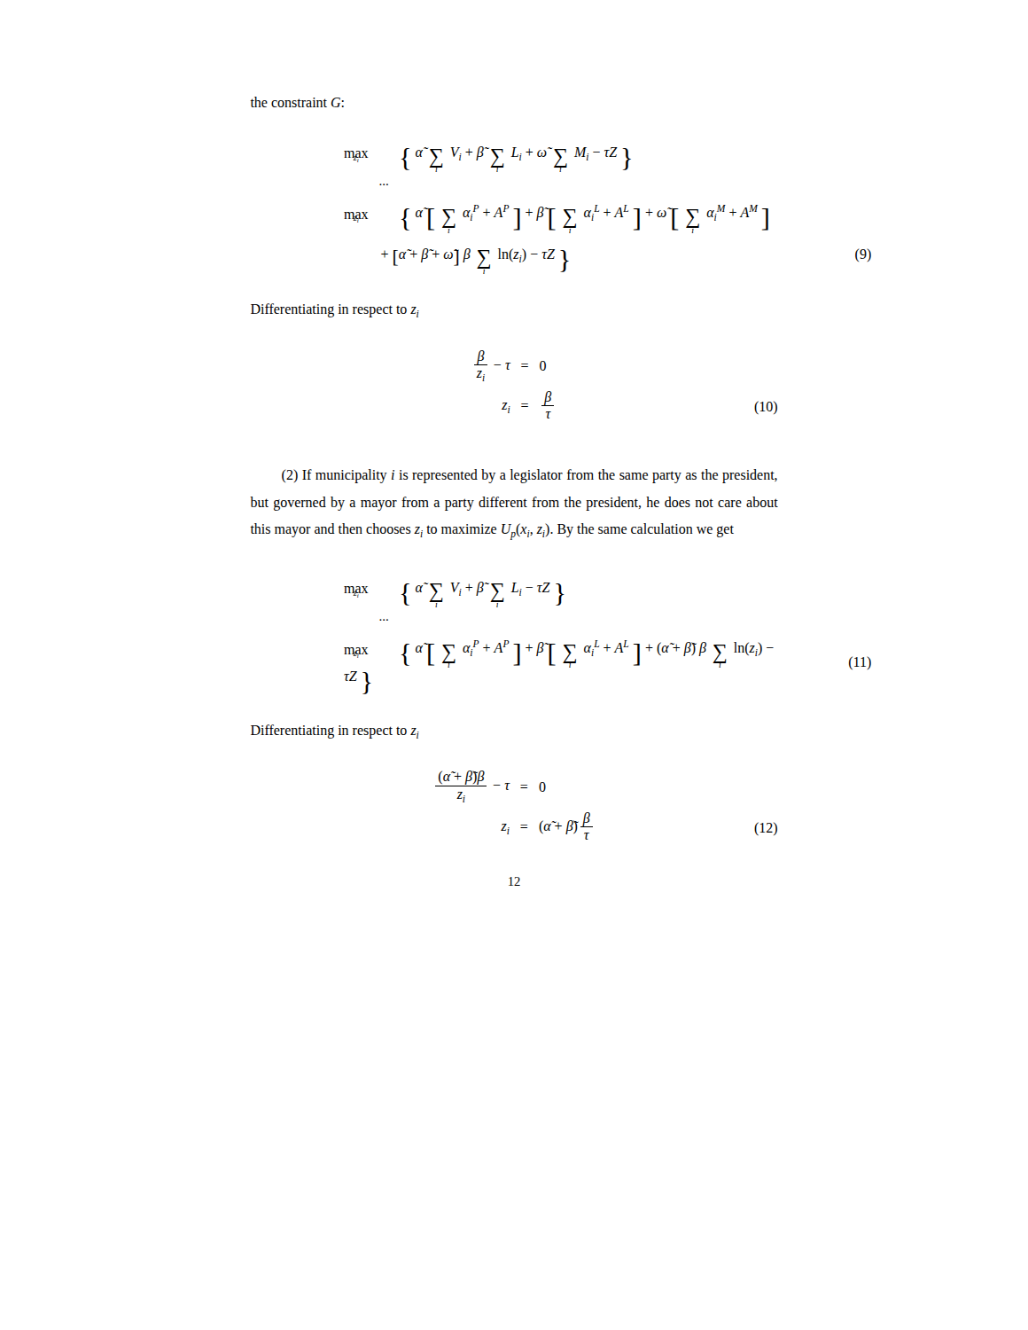the constraint G:
maxzi { α̃ ∑i Vi + β̃ ∑i Li + ω̃ ∑i Mi − τZ }
...
maxzi { α̃ [ ∑i αiP + AP ] + β̃ [ ∑i αiL + AL ] + ω̃ [ ∑i αiM + AM ]
+ [α̃ + β̃ + ω̃] β ∑i ln(zi) − τZ } (9)
Differentiating in respect to zi
βzi − τ
=
0
zi
=
βτ
(10)
(2) If municipality i is represented by a legislator from the same party as the president, but governed by a mayor from a party different from the president, he does not care about this mayor and then chooses zi to maximize Up(xi, zi). By the same calculation we get
maxzi { α̃ ∑i Vi + β̃ ∑i Li − τZ }
...
maxzi { α̃ [ ∑i αiP + AP ] + β̃ [ ∑i αiL + AL ] + (α̃ + β̃) β ∑i ln(zi) − τZ } (11)
Differentiating in respect to zi
(α̃ + β̃)β zi − τ
=
0
zi
=
(α̃ + β̃)βτ
(12)
12